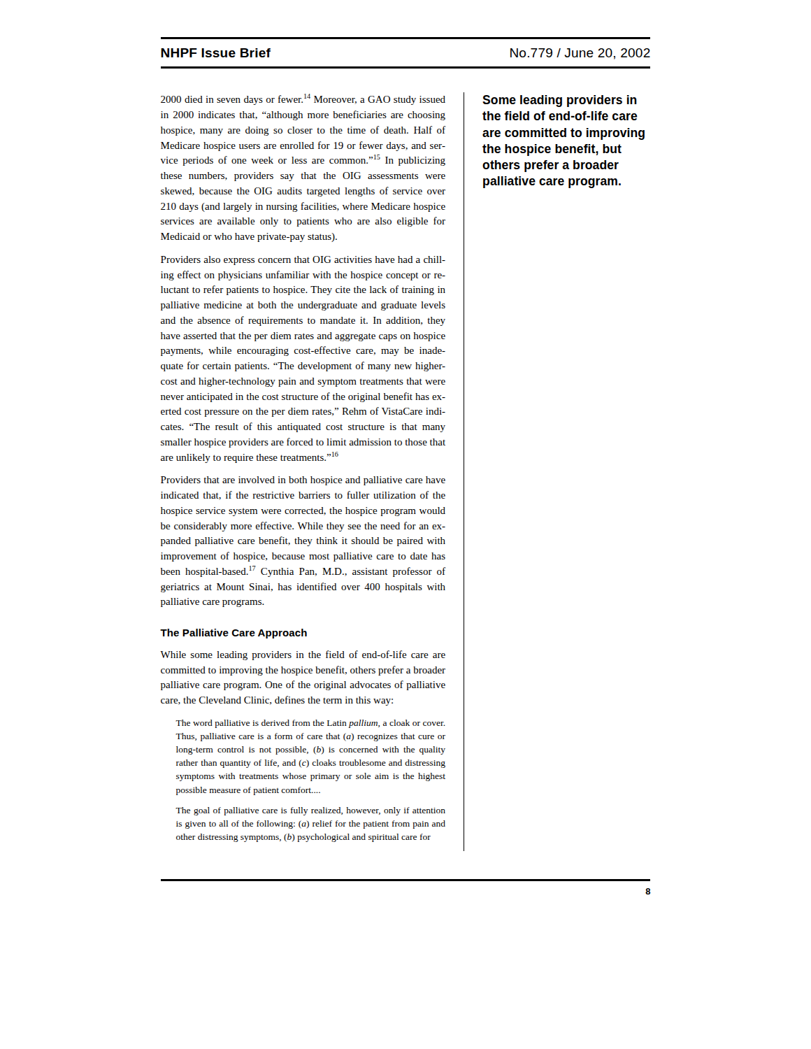NHPF Issue Brief
No.779 / June 20, 2002
2000 died in seven days or fewer.14 Moreover, a GAO study issued in 2000 indicates that, “although more beneficiaries are choosing hospice, many are doing so closer to the time of death. Half of Medicare hospice users are enrolled for 19 or fewer days, and service periods of one week or less are common.”15 In publicizing these numbers, providers say that the OIG assessments were skewed, because the OIG audits targeted lengths of service over 210 days (and largely in nursing facilities, where Medicare hospice services are available only to patients who are also eligible for Medicaid or who have private-pay status).
Providers also express concern that OIG activities have had a chilling effect on physicians unfamiliar with the hospice concept or reluctant to refer patients to hospice. They cite the lack of training in palliative medicine at both the undergraduate and graduate levels and the absence of requirements to mandate it. In addition, they have asserted that the per diem rates and aggregate caps on hospice payments, while encouraging cost-effective care, may be inadequate for certain patients. “The development of many new higher-cost and higher-technology pain and symptom treatments that were never anticipated in the cost structure of the original benefit has exerted cost pressure on the per diem rates,” Rehm of VistaCare indicates. “The result of this antiquated cost structure is that many smaller hospice providers are forced to limit admission to those that are unlikely to require these treatments.”16
Providers that are involved in both hospice and palliative care have indicated that, if the restrictive barriers to fuller utilization of the hospice service system were corrected, the hospice program would be considerably more effective. While they see the need for an expanded palliative care benefit, they think it should be paired with improvement of hospice, because most palliative care to date has been hospital-based.17 Cynthia Pan, M.D., assistant professor of geriatrics at Mount Sinai, has identified over 400 hospitals with palliative care programs.
The Palliative Care Approach
While some leading providers in the field of end-of-life care are committed to improving the hospice benefit, others prefer a broader palliative care program. One of the original advocates of palliative care, the Cleveland Clinic, defines the term in this way:
The word palliative is derived from the Latin pallium, a cloak or cover. Thus, palliative care is a form of care that (a) recognizes that cure or long-term control is not possible, (b) is concerned with the quality rather than quantity of life, and (c) cloaks troublesome and distressing symptoms with treatments whose primary or sole aim is the highest possible measure of patient comfort....
The goal of palliative care is fully realized, however, only if attention is given to all of the following: (a) relief for the patient from pain and other distressing symptoms, (b) psychological and spiritual care for
Some leading providers in the field of end-of-life care are committed to improving the hospice benefit, but others prefer a broader palliative care program.
8